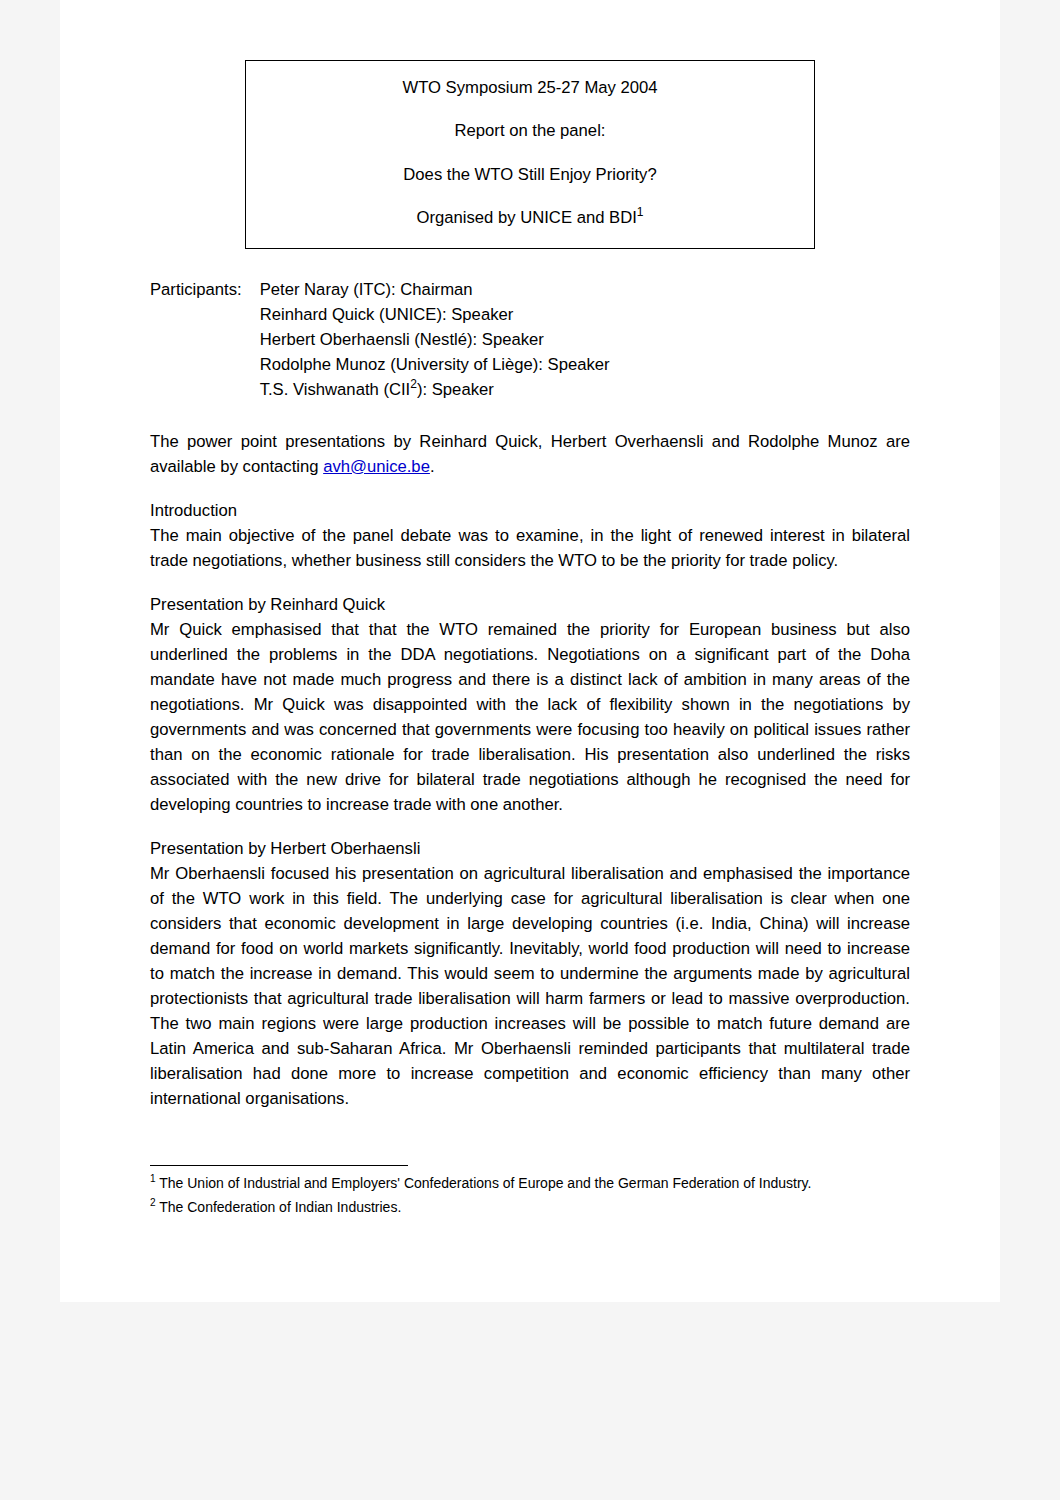WTO Symposium 25-27 May 2004
Report on the panel:
Does the WTO Still Enjoy Priority?
Organised by UNICE and BDI1
| Participants: | Peter Naray (ITC): Chairman Reinhard Quick (UNICE): Speaker Herbert Oberhaensli (Nestlé): Speaker Rodolphe Munoz (University of Liège): Speaker T.S. Vishwanath (CII 2 ): Speaker |
The power point presentations by Reinhard Quick, Herbert Overhaensli and Rodolphe Munoz are available by contacting avh@unice.be.
Introduction
The main objective of the panel debate was to examine, in the light of renewed interest in bilateral trade negotiations, whether business still considers the WTO to be the priority for trade policy.
Presentation by Reinhard Quick
Mr Quick emphasised that that the WTO remained the priority for European business but also underlined the problems in the DDA negotiations. Negotiations on a significant part of the Doha mandate have not made much progress and there is a distinct lack of ambition in many areas of the negotiations. Mr Quick was disappointed with the lack of flexibility shown in the negotiations by governments and was concerned that governments were focusing too heavily on political issues rather than on the economic rationale for trade liberalisation. His presentation also underlined the risks associated with the new drive for bilateral trade negotiations although he recognised the need for developing countries to increase trade with one another.
Presentation by Herbert Oberhaensli
Mr Oberhaensli focused his presentation on agricultural liberalisation and emphasised the importance of the WTO work in this field. The underlying case for agricultural liberalisation is clear when one considers that economic development in large developing countries (i.e. India, China) will increase demand for food on world markets significantly. Inevitably, world food production will need to increase to match the increase in demand. This would seem to undermine the arguments made by agricultural protectionists that agricultural trade liberalisation will harm farmers or lead to massive overproduction. The two main regions were large production increases will be possible to match future demand are Latin America and sub-Saharan Africa. Mr Oberhaensli reminded participants that multilateral trade liberalisation had done more to increase competition and economic efficiency than many other international organisations.
1 The Union of Industrial and Employers' Confederations of Europe and the German Federation of Industry.
2 The Confederation of Indian Industries.